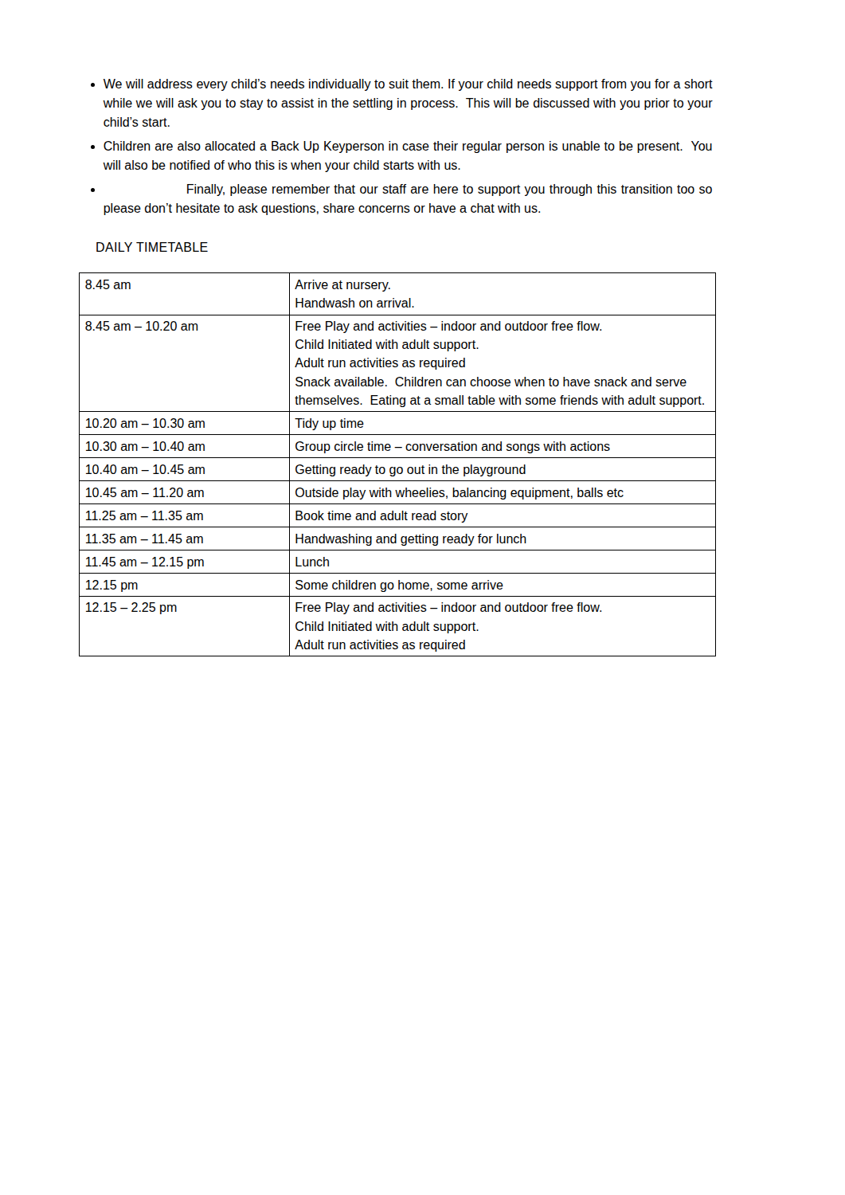We will address every child’s needs individually to suit them. If your child needs support from you for a short while we will ask you to stay to assist in the settling in process. This will be discussed with you prior to your child’s start.
Children are also allocated a Back Up Keyperson in case their regular person is unable to be present. You will also be notified of who this is when your child starts with us.
Finally, please remember that our staff are here to support you through this transition too so please don’t hesitate to ask questions, share concerns or have a chat with us.
DAILY TIMETABLE
| 8.45 am | Arrive at nursery. Handwash on arrival. |
| 8.45 am – 10.20 am | Free Play and activities – indoor and outdoor free flow. Child Initiated with adult support. Adult run activities as required Snack available. Children can choose when to have snack and serve themselves. Eating at a small table with some friends with adult support. |
| 10.20 am – 10.30 am | Tidy up time |
| 10.30 am – 10.40 am | Group circle time – conversation and songs with actions |
| 10.40 am – 10.45 am | Getting ready to go out in the playground |
| 10.45 am – 11.20 am | Outside play with wheelies, balancing equipment, balls etc |
| 11.25 am – 11.35 am | Book time and adult read story |
| 11.35 am – 11.45 am | Handwashing and getting ready for lunch |
| 11.45 am – 12.15 pm | Lunch |
| 12.15 pm | Some children go home, some arrive |
| 12.15 – 2.25 pm | Free Play and activities – indoor and outdoor free flow. Child Initiated with adult support. Adult run activities as required |